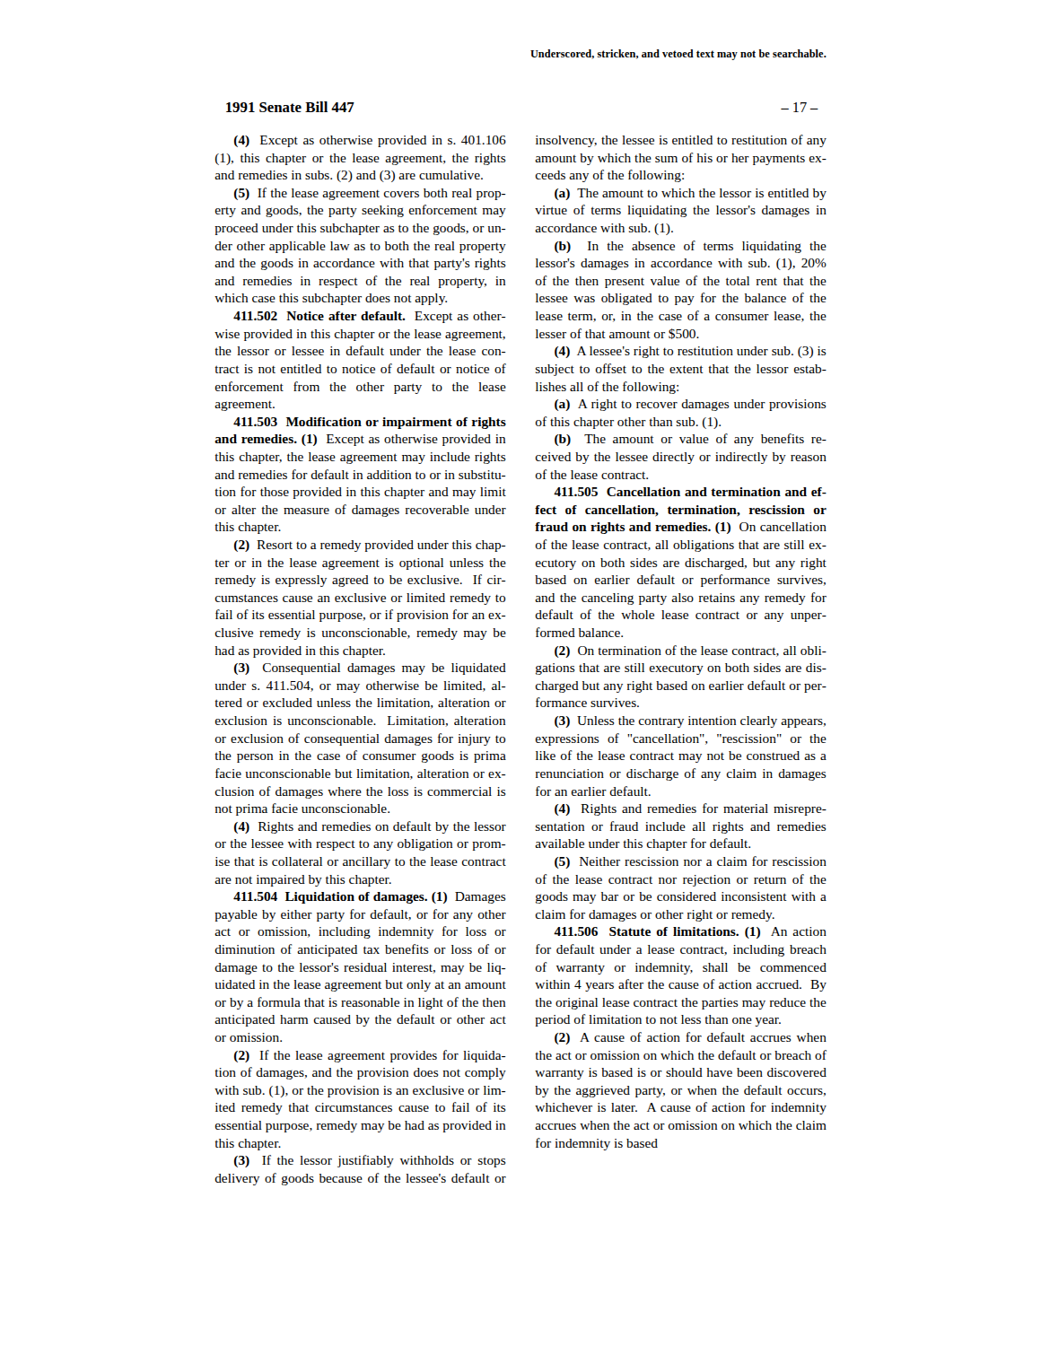Underscored, stricken, and vetoed text may not be searchable.
1991 Senate Bill 447 – 17 –
(4) Except as otherwise provided in s. 401.106 (1), this chapter or the lease agreement, the rights and remedies in subs. (2) and (3) are cumulative.
(5) If the lease agreement covers both real property and goods, the party seeking enforcement may proceed under this subchapter as to the goods, or under other applicable law as to both the real property and the goods in accordance with that party's rights and remedies in respect of the real property, in which case this subchapter does not apply.
411.502 Notice after default. Except as otherwise provided in this chapter or the lease agreement, the lessor or lessee in default under the lease contract is not entitled to notice of default or notice of enforcement from the other party to the lease agreement.
411.503 Modification or impairment of rights and remedies. (1) Except as otherwise provided in this chapter, the lease agreement may include rights and remedies for default in addition to or in substitution for those provided in this chapter and may limit or alter the measure of damages recoverable under this chapter.
(2) Resort to a remedy provided under this chapter or in the lease agreement is optional unless the remedy is expressly agreed to be exclusive. If circumstances cause an exclusive or limited remedy to fail of its essential purpose, or if provision for an exclusive remedy is unconscionable, remedy may be had as provided in this chapter.
(3) Consequential damages may be liquidated under s. 411.504, or may otherwise be limited, altered or excluded unless the limitation, alteration or exclusion is unconscionable. Limitation, alteration or exclusion of consequential damages for injury to the person in the case of consumer goods is prima facie unconscionable but limitation, alteration or exclusion of damages where the loss is commercial is not prima facie unconscionable.
(4) Rights and remedies on default by the lessor or the lessee with respect to any obligation or promise that is collateral or ancillary to the lease contract are not impaired by this chapter.
411.504 Liquidation of damages. (1) Damages payable by either party for default, or for any other act or omission, including indemnity for loss or diminution of anticipated tax benefits or loss of or damage to the lessor's residual interest, may be liquidated in the lease agreement but only at an amount or by a formula that is reasonable in light of the then anticipated harm caused by the default or other act or omission.
(2) If the lease agreement provides for liquidation of damages, and the provision does not comply with sub. (1), or the provision is an exclusive or limited remedy that circumstances cause to fail of its essential purpose, remedy may be had as provided in this chapter.
(3) If the lessor justifiably withholds or stops delivery of goods because of the lessee's default or insolvency, the lessee is entitled to restitution of any amount by which the sum of his or her payments exceeds any of the following:
(a) The amount to which the lessor is entitled by virtue of terms liquidating the lessor's damages in accordance with sub. (1).
(b) In the absence of terms liquidating the lessor's damages in accordance with sub. (1), 20% of the then present value of the total rent that the lessee was obligated to pay for the balance of the lease term, or, in the case of a consumer lease, the lesser of that amount or $500.
(4) A lessee's right to restitution under sub. (3) is subject to offset to the extent that the lessor establishes all of the following:
(a) A right to recover damages under provisions of this chapter other than sub. (1).
(b) The amount or value of any benefits received by the lessee directly or indirectly by reason of the lease contract.
411.505 Cancellation and termination and effect of cancellation, termination, rescission or fraud on rights and remedies. (1) On cancellation of the lease contract, all obligations that are still executory on both sides are discharged, but any right based on earlier default or performance survives, and the canceling party also retains any remedy for default of the whole lease contract or any unperformed balance.
(2) On termination of the lease contract, all obligations that are still executory on both sides are discharged but any right based on earlier default or performance survives.
(3) Unless the contrary intention clearly appears, expressions of "cancellation", "rescission" or the like of the lease contract may not be construed as a renunciation or discharge of any claim in damages for an earlier default.
(4) Rights and remedies for material misrepresentation or fraud include all rights and remedies available under this chapter for default.
(5) Neither rescission nor a claim for rescission of the lease contract nor rejection or return of the goods may bar or be considered inconsistent with a claim for damages or other right or remedy.
411.506 Statute of limitations. (1) An action for default under a lease contract, including breach of warranty or indemnity, shall be commenced within 4 years after the cause of action accrued. By the original lease contract the parties may reduce the period of limitation to not less than one year.
(2) A cause of action for default accrues when the act or omission on which the default or breach of warranty is based is or should have been discovered by the aggrieved party, or when the default occurs, whichever is later. A cause of action for indemnity accrues when the act or omission on which the claim for indemnity is based